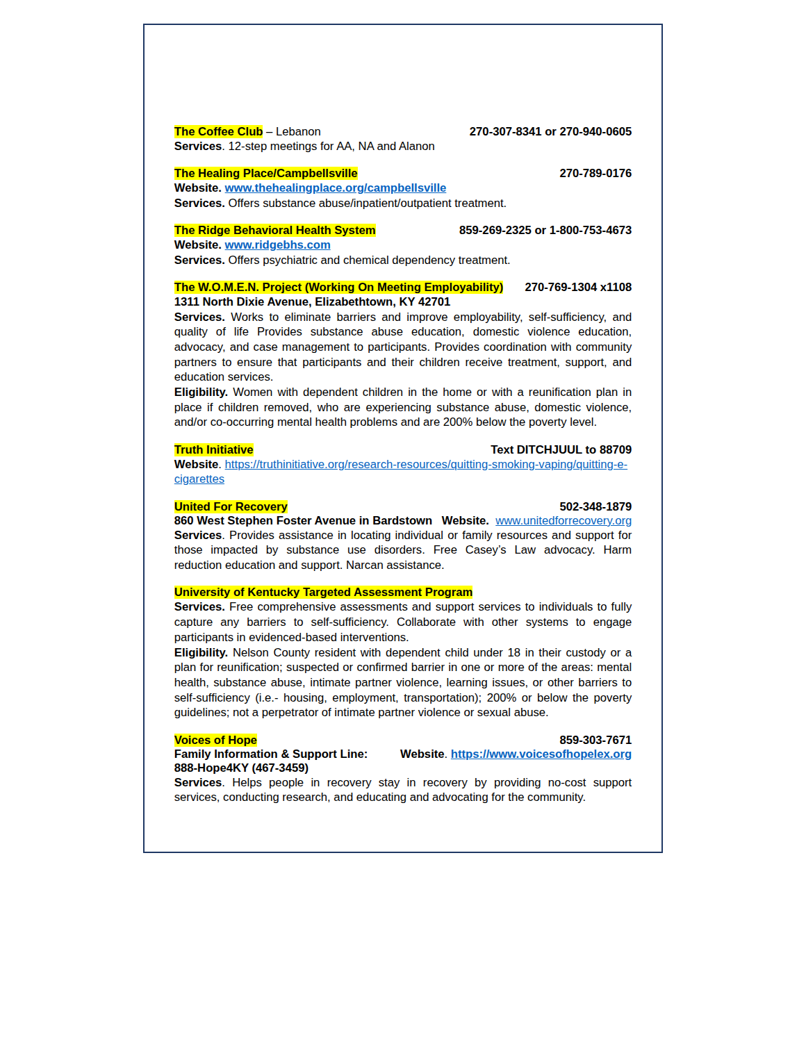The Coffee Club – Lebanon
270-307-8341 or 270-940-0605
Services. 12-step meetings for AA, NA and Alanon
The Healing Place/Campbellsville
270-789-0176
Website. www.thehealingplace.org/campbellsville
Services. Offers substance abuse/inpatient/outpatient treatment.
The Ridge Behavioral Health System
859-269-2325 or 1-800-753-4673
Website. www.ridgebhs.com
Services. Offers psychiatric and chemical dependency treatment.
The W.O.M.E.N. Project (Working On Meeting Employability)
270-769-1304 x1108
1311 North Dixie Avenue, Elizabethtown, KY 42701
Services. Works to eliminate barriers and improve employability, self-sufficiency, and quality of life Provides substance abuse education, domestic violence education, advocacy, and case management to participants. Provides coordination with community partners to ensure that participants and their children receive treatment, support, and education services.
Eligibility. Women with dependent children in the home or with a reunification plan in place if children removed, who are experiencing substance abuse, domestic violence, and/or co-occurring mental health problems and are 200% below the poverty level.
Truth Initiative
Text DITCHJUUL to 88709
Website. https://truthinitiative.org/research-resources/quitting-smoking-vaping/quitting-e-cigarettes
United For Recovery
502-348-1879
860 West Stephen Foster Avenue in Bardstown
Website. www.unitedforrecovery.org
Services. Provides assistance in locating individual or family resources and support for those impacted by substance use disorders. Free Casey’s Law advocacy. Harm reduction education and support. Narcan assistance.
University of Kentucky Targeted Assessment Program
Services. Free comprehensive assessments and support services to individuals to fully capture any barriers to self-sufficiency. Collaborate with other systems to engage participants in evidenced-based interventions.
Eligibility. Nelson County resident with dependent child under 18 in their custody or a plan for reunification; suspected or confirmed barrier in one or more of the areas: mental health, substance abuse, intimate partner violence, learning issues, or other barriers to self-sufficiency (i.e.- housing, employment, transportation); 200% or below the poverty guidelines; not a perpetrator of intimate partner violence or sexual abuse.
Voices of Hope
859-303-7671
Family Information & Support Line: 888-Hope4KY (467-3459)
Website. https://www.voicesofhopelex.org
Services. Helps people in recovery stay in recovery by providing no-cost support services, conducting research, and educating and advocating for the community.